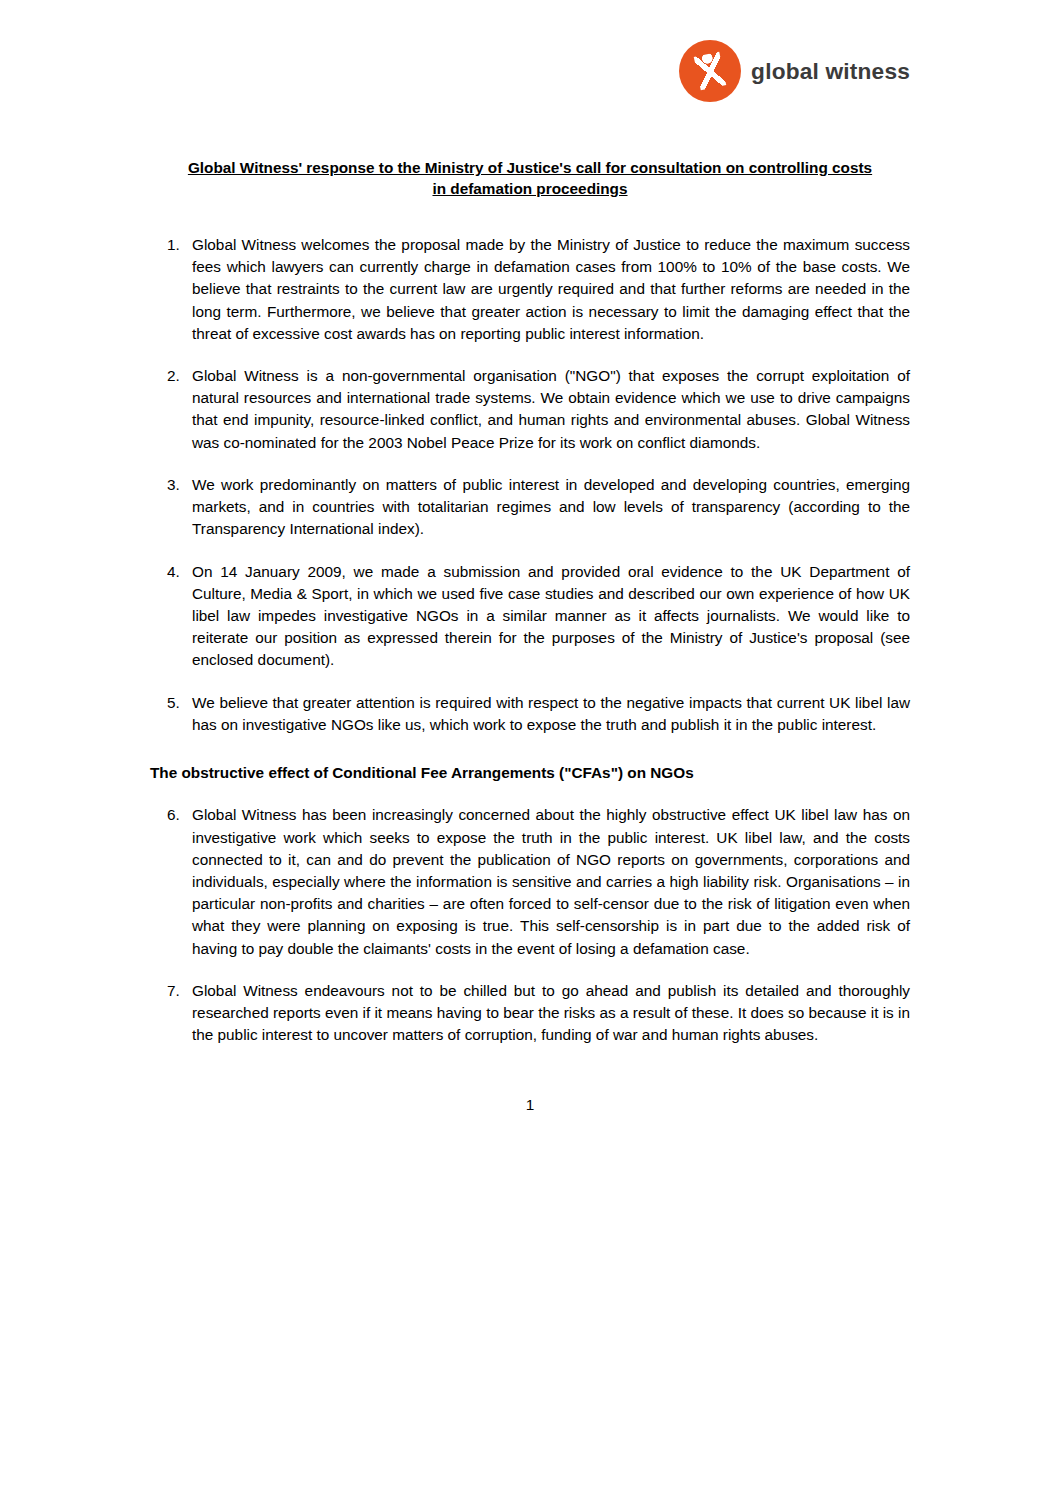global witness
Global Witness' response to the Ministry of Justice's call for consultation on controlling costs in defamation proceedings
Global Witness welcomes the proposal made by the Ministry of Justice to reduce the maximum success fees which lawyers can currently charge in defamation cases from 100% to 10% of the base costs. We believe that restraints to the current law are urgently required and that further reforms are needed in the long term. Furthermore, we believe that greater action is necessary to limit the damaging effect that the threat of excessive cost awards has on reporting public interest information.
Global Witness is a non-governmental organisation ("NGO") that exposes the corrupt exploitation of natural resources and international trade systems. We obtain evidence which we use to drive campaigns that end impunity, resource-linked conflict, and human rights and environmental abuses. Global Witness was co-nominated for the 2003 Nobel Peace Prize for its work on conflict diamonds.
We work predominantly on matters of public interest in developed and developing countries, emerging markets, and in countries with totalitarian regimes and low levels of transparency (according to the Transparency International index).
On 14 January 2009, we made a submission and provided oral evidence to the UK Department of Culture, Media & Sport, in which we used five case studies and described our own experience of how UK libel law impedes investigative NGOs in a similar manner as it affects journalists. We would like to reiterate our position as expressed therein for the purposes of the Ministry of Justice's proposal (see enclosed document).
We believe that greater attention is required with respect to the negative impacts that current UK libel law has on investigative NGOs like us, which work to expose the truth and publish it in the public interest.
The obstructive effect of Conditional Fee Arrangements ("CFAs") on NGOs
Global Witness has been increasingly concerned about the highly obstructive effect UK libel law has on investigative work which seeks to expose the truth in the public interest. UK libel law, and the costs connected to it, can and do prevent the publication of NGO reports on governments, corporations and individuals, especially where the information is sensitive and carries a high liability risk. Organisations – in particular non-profits and charities – are often forced to self-censor due to the risk of litigation even when what they were planning on exposing is true. This self-censorship is in part due to the added risk of having to pay double the claimants' costs in the event of losing a defamation case.
Global Witness endeavours not to be chilled but to go ahead and publish its detailed and thoroughly researched reports even if it means having to bear the risks as a result of these. It does so because it is in the public interest to uncover matters of corruption, funding of war and human rights abuses.
1